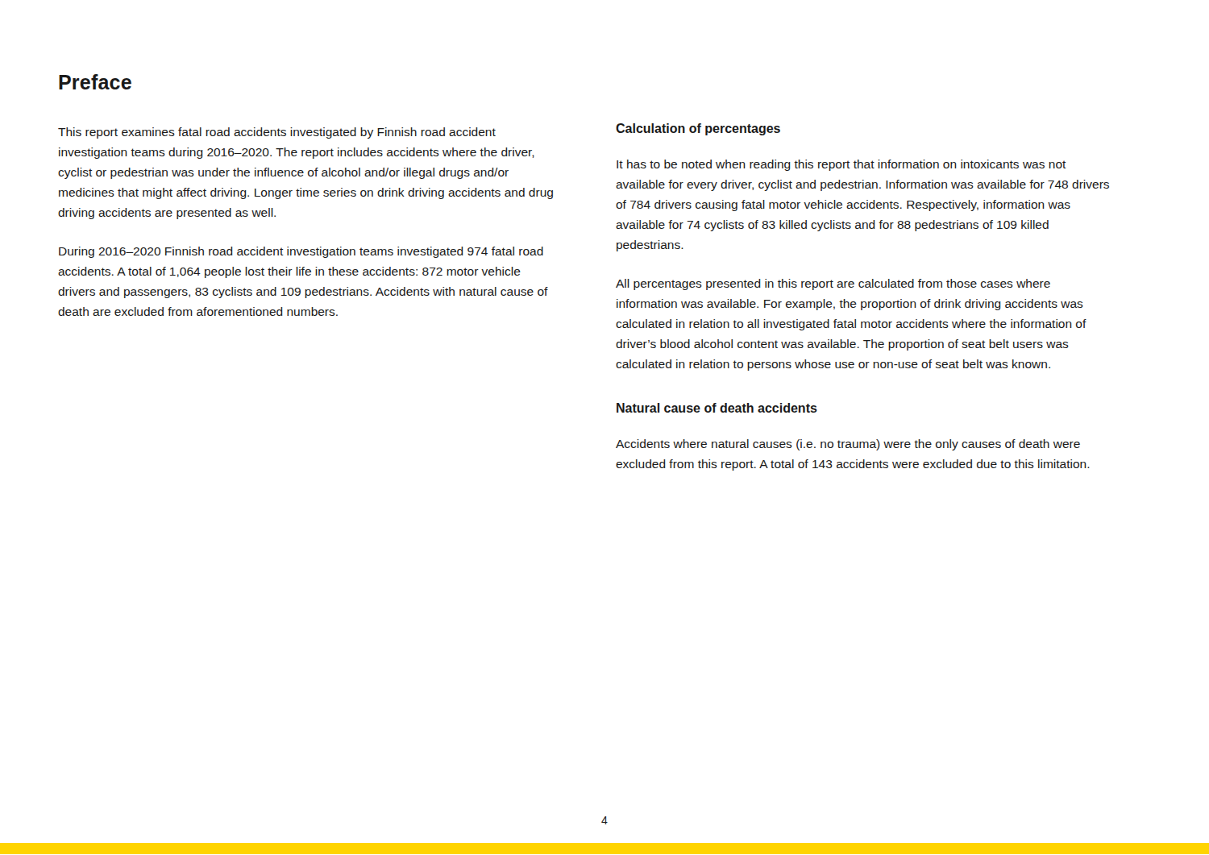Preface
This report examines fatal road accidents investigated by Finnish road accident investigation teams during 2016–2020. The report includes accidents where the driver, cyclist or pedestrian was under the influence of alcohol and/or illegal drugs and/or medicines that might affect driving. Longer time series on drink driving accidents and drug driving accidents are presented as well.
During 2016–2020 Finnish road accident investigation teams investigated 974 fatal road accidents. A total of 1,064 people lost their life in these accidents: 872 motor vehicle drivers and passengers, 83 cyclists and 109 pedestrians. Accidents with natural cause of death are excluded from aforementioned numbers.
Calculation of percentages
It has to be noted when reading this report that information on intoxicants was not available for every driver, cyclist and pedestrian. Information was available for 748 drivers of 784 drivers causing fatal motor vehicle accidents. Respectively, information was available for 74 cyclists of 83 killed cyclists and for 88 pedestrians of 109 killed pedestrians.
All percentages presented in this report are calculated from those cases where information was available. For example, the proportion of drink driving accidents was calculated in relation to all investigated fatal motor accidents where the information of driver’s blood alcohol content was available. The proportion of seat belt users was calculated in relation to persons whose use or non-use of seat belt was known.
Natural cause of death accidents
Accidents where natural causes (i.e. no trauma) were the only causes of death were excluded from this report. A total of 143 accidents were excluded due to this limitation.
4